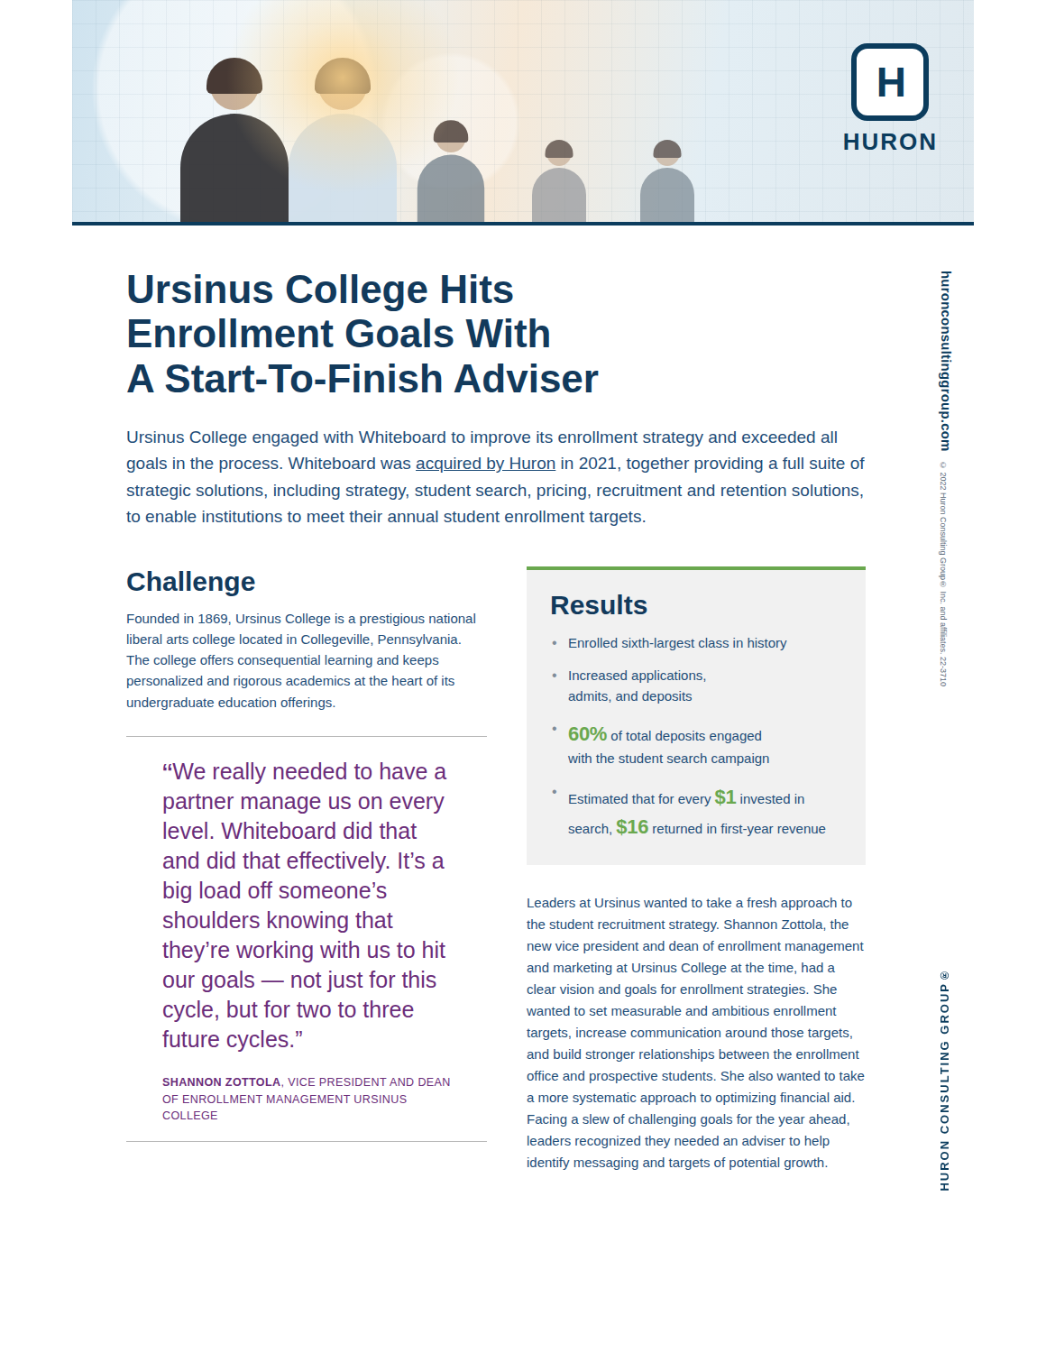H
HURON
huronconsultinggroup.com © 2022 Huron Consulting Group® Inc. and affiliates. 22-3710 HURON CONSULTING GROUP®
Ursinus College Hits
Enrollment Goals With
A Start-To-Finish Adviser
Ursinus College engaged with Whiteboard to improve its enrollment strategy and exceeded all goals in the process. Whiteboard was acquired by Huron in 2021, together providing a full suite of strategic solutions, including strategy, student search, pricing, recruitment and retention solutions, to enable institutions to meet their annual student enrollment targets.
Challenge
Founded in 1869, Ursinus College is a prestigious national liberal arts college located in Collegeville, Pennsylvania. The college offers consequential learning and keeps personalized and rigorous academics at the heart of its undergraduate education offerings.
“We really needed to have a partner manage us on every level. Whiteboard did that and did that effectively. It’s a big load off someone’s shoulders knowing that they’re working with us to hit our goals — not just for this cycle, but for two to three future cycles.”
Shannon Zottola, Vice President and Dean
of Enrollment Management Ursinus College
Results
Enrolled sixth-largest class in history
Increased applications,
admits, and deposits
60% of total deposits engaged
with the student search campaign
Estimated that for every $1 invested in
search, $16 returned in first-year revenue
Leaders at Ursinus wanted to take a fresh approach to the student recruitment strategy. Shannon Zottola, the new vice president and dean of enrollment management and marketing at Ursinus College at the time, had a clear vision and goals for enrollment strategies. She wanted to set measurable and ambitious enrollment targets, increase communication around those targets, and build stronger relationships between the enrollment office and prospective students. She also wanted to take a more systematic approach to optimizing financial aid. Facing a slew of challenging goals for the year ahead, leaders recognized they needed an adviser to help identify messaging and targets of potential growth.